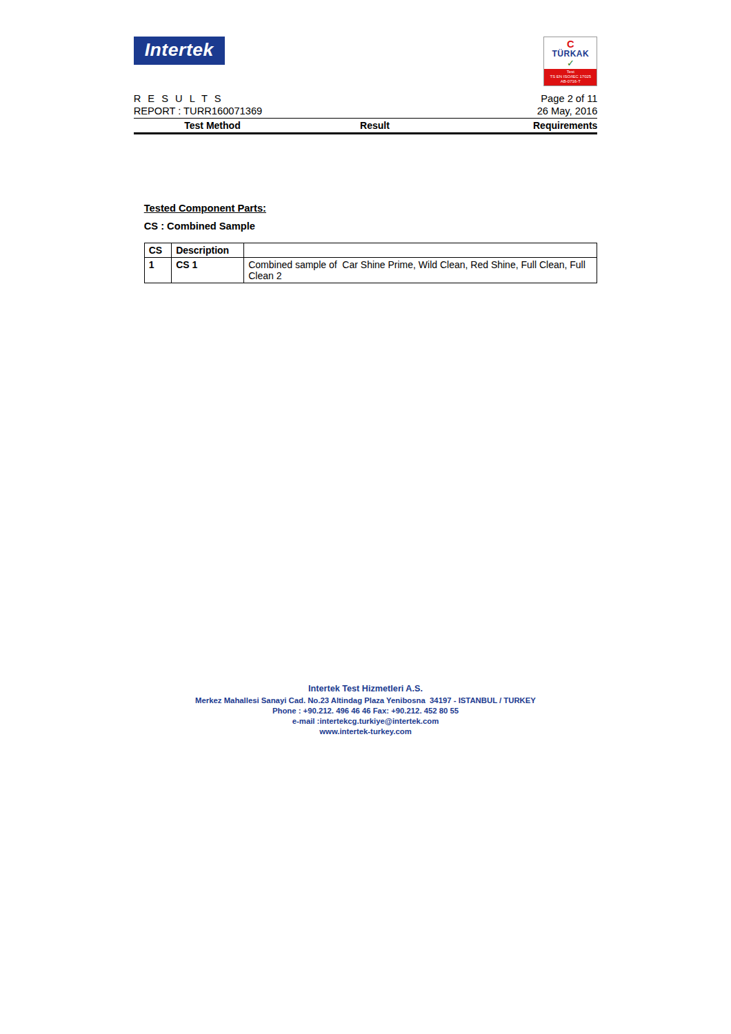Intertek
C
TÜRKAK
✓
Test
TS EN ISO/IEC 17025
AB-0716-T
R E S U L T S
Page 2 of 11
REPORT : TURR160071369
26 May, 2016
Test Method
Result
Requirements
Tested Component Parts:
CS : Combined Sample
| CS | Description | |
| --- | --- | --- |
| 1 | CS 1 | Combined sample of Car Shine Prime, Wild Clean, Red Shine, Full Clean, Full Clean 2 |
Intertek Test Hizmetleri A.S.
Merkez Mahallesi Sanayi Cad. No.23 Altindag Plaza Yenibosna 34197 - ISTANBUL / TURKEY
Phone : +90.212. 496 46 46 Fax: +90.212. 452 80 55
e-mail :intertekcg.turkiye@intertek.com
www.intertek-turkey.com